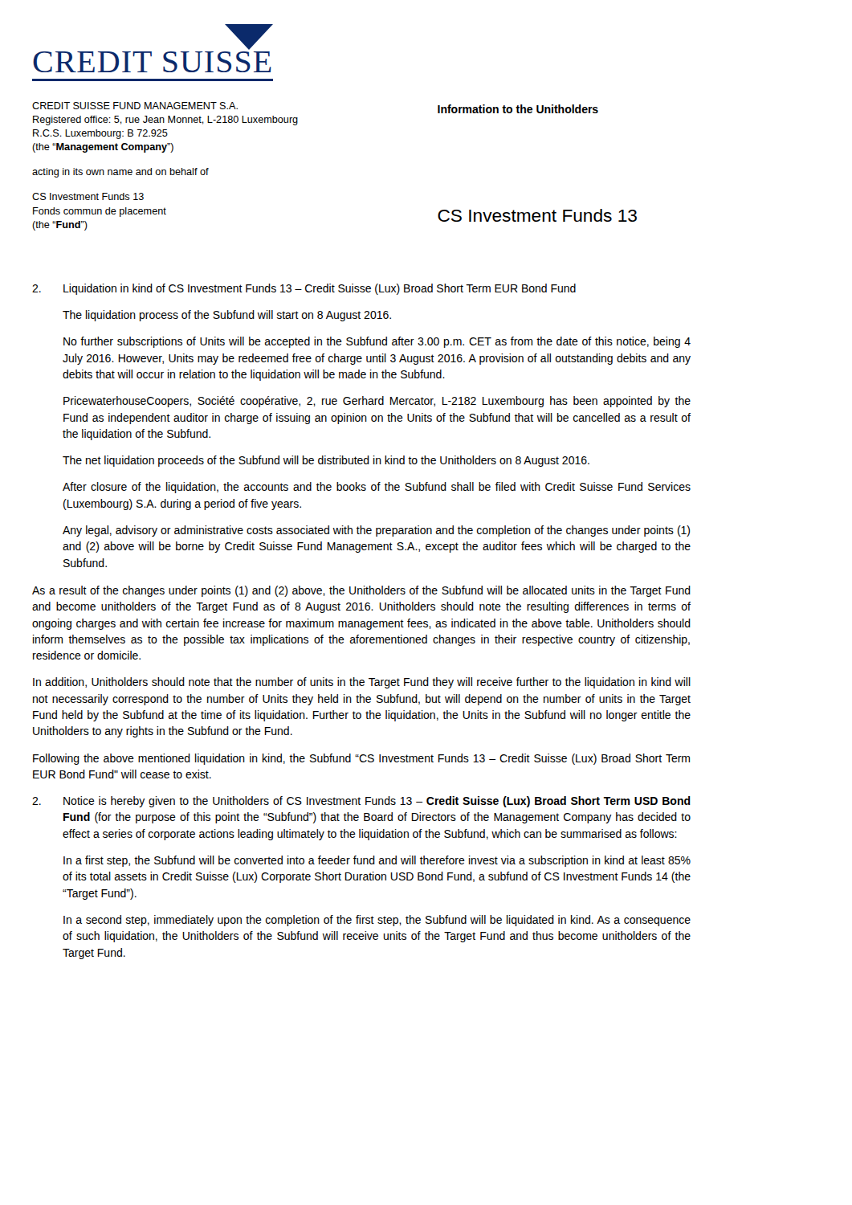CREDIT SUISSE
CREDIT SUISSE FUND MANAGEMENT S.A.
Registered office: 5, rue Jean Monnet, L-2180 Luxembourg
R.C.S. Luxembourg: B 72.925
(the “Management Company”)
Information to the Unitholders
acting in its own name and on behalf of
CS Investment Funds 13
Fonds commun de placement
(the “Fund”)
CS Investment Funds 13
2.
Liquidation in kind of CS Investment Funds 13 – Credit Suisse (Lux) Broad Short Term EUR Bond Fund
The liquidation process of the Subfund will start on 8 August 2016.
No further subscriptions of Units will be accepted in the Subfund after 3.00 p.m. CET as from the date of this notice, being 4 July 2016. However, Units may be redeemed free of charge until 3 August 2016. A provision of all outstanding debits and any debits that will occur in relation to the liquidation will be made in the Subfund.
PricewaterhouseCoopers, Société coopérative, 2, rue Gerhard Mercator, L-2182 Luxembourg has been appointed by the Fund as independent auditor in charge of issuing an opinion on the Units of the Subfund that will be cancelled as a result of the liquidation of the Subfund.
The net liquidation proceeds of the Subfund will be distributed in kind to the Unitholders on 8 August 2016.
After closure of the liquidation, the accounts and the books of the Subfund shall be filed with Credit Suisse Fund Services (Luxembourg) S.A. during a period of five years.
Any legal, advisory or administrative costs associated with the preparation and the completion of the changes under points (1) and (2) above will be borne by Credit Suisse Fund Management S.A., except the auditor fees which will be charged to the Subfund.
As a result of the changes under points (1) and (2) above, the Unitholders of the Subfund will be allocated units in the Target Fund and become unitholders of the Target Fund as of 8 August 2016. Unitholders should note the resulting differences in terms of ongoing charges and with certain fee increase for maximum management fees, as indicated in the above table. Unitholders should inform themselves as to the possible tax implications of the aforementioned changes in their respective country of citizenship, residence or domicile.
In addition, Unitholders should note that the number of units in the Target Fund they will receive further to the liquidation in kind will not necessarily correspond to the number of Units they held in the Subfund, but will depend on the number of units in the Target Fund held by the Subfund at the time of its liquidation. Further to the liquidation, the Units in the Subfund will no longer entitle the Unitholders to any rights in the Subfund or the Fund.
Following the above mentioned liquidation in kind, the Subfund “CS Investment Funds 13 – Credit Suisse (Lux) Broad Short Term EUR Bond Fund" will cease to exist.
2.
Notice is hereby given to the Unitholders of CS Investment Funds 13 – Credit Suisse (Lux) Broad Short Term USD Bond Fund (for the purpose of this point the “Subfund”) that the Board of Directors of the Management Company has decided to effect a series of corporate actions leading ultimately to the liquidation of the Subfund, which can be summarised as follows:
In a first step, the Subfund will be converted into a feeder fund and will therefore invest via a subscription in kind at least 85% of its total assets in Credit Suisse (Lux) Corporate Short Duration USD Bond Fund, a subfund of CS Investment Funds 14 (the “Target Fund”).
In a second step, immediately upon the completion of the first step, the Subfund will be liquidated in kind. As a consequence of such liquidation, the Unitholders of the Subfund will receive units of the Target Fund and thus become unitholders of the Target Fund.